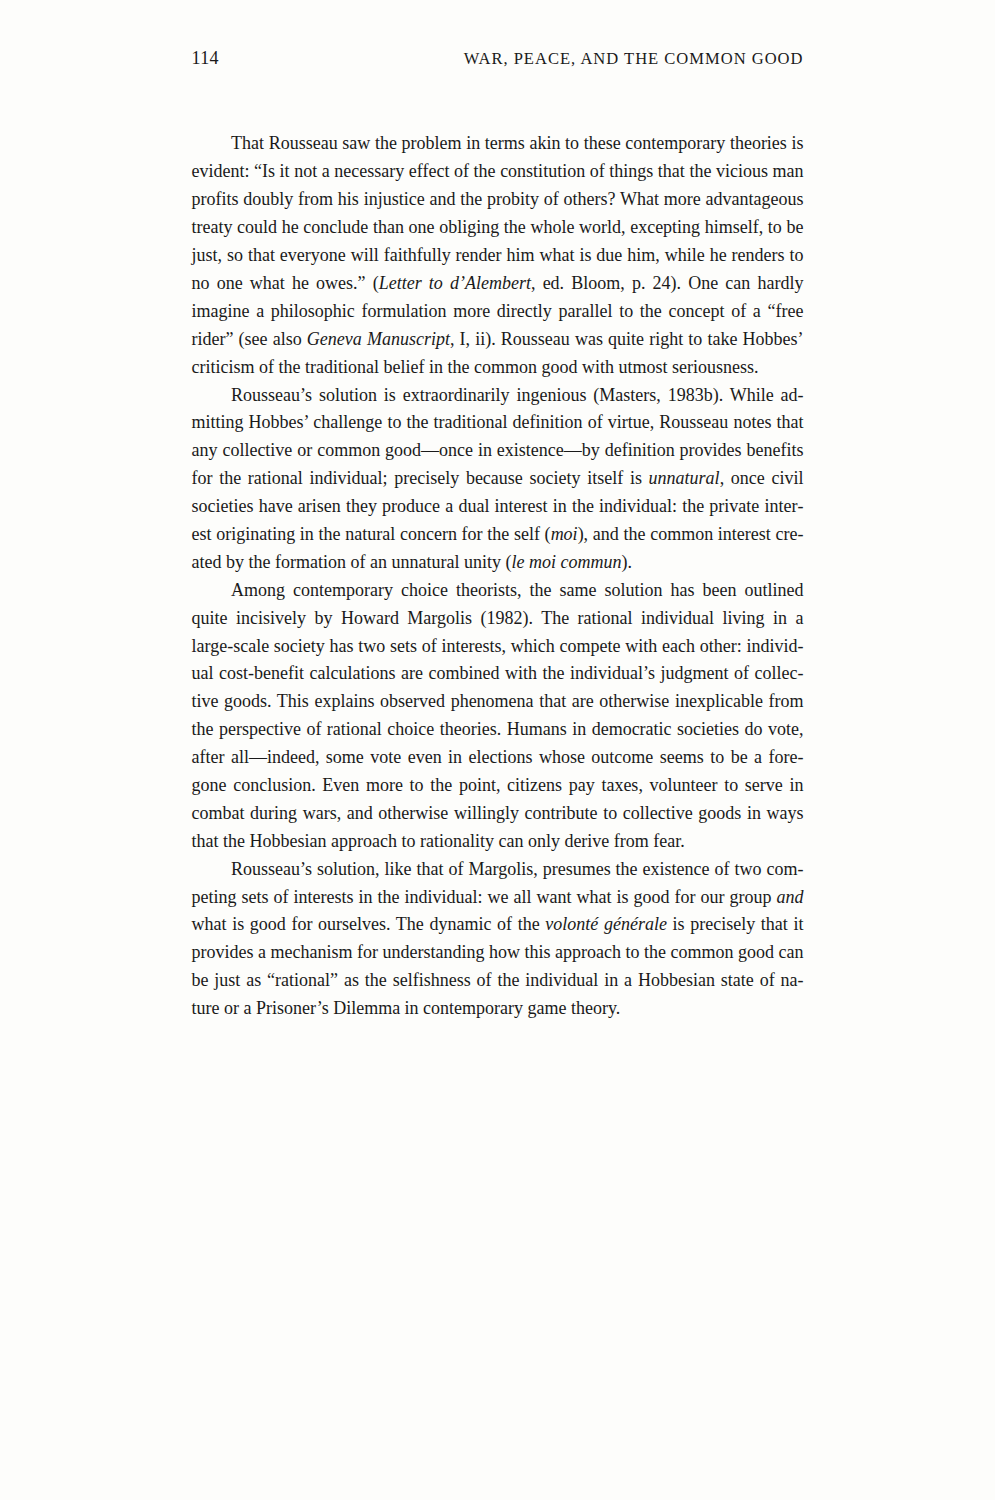114 War, Peace, and the Common Good
That Rousseau saw the problem in terms akin to these contemporary theories is evident: “Is it not a necessary effect of the constitution of things that the vicious man profits doubly from his injustice and the probity of others? What more advantageous treaty could he conclude than one obliging the whole world, excepting himself, to be just, so that everyone will faithfully render him what is due him, while he renders to no one what he owes.” (Letter to d’Alembert, ed. Bloom, p. 24). One can hardly imagine a philosophic formulation more directly parallel to the concept of a “free rider” (see also Geneva Manuscript, I, ii). Rousseau was quite right to take Hobbes’ criticism of the traditional belief in the common good with utmost seriousness.
Rousseau’s solution is extraordinarily ingenious (Masters, 1983b). While admitting Hobbes’ challenge to the traditional definition of virtue, Rousseau notes that any collective or common good—once in existence—by definition provides benefits for the rational individual; precisely because society itself is unnatural, once civil societies have arisen they produce a dual interest in the individual: the private interest originating in the natural concern for the self (moi), and the common interest created by the formation of an unnatural unity (le moi commun).
Among contemporary choice theorists, the same solution has been outlined quite incisively by Howard Margolis (1982). The rational individual living in a large-scale society has two sets of interests, which compete with each other: individual cost-benefit calculations are combined with the individual’s judgment of collective goods. This explains observed phenomena that are otherwise inexplicable from the perspective of rational choice theories. Humans in democratic societies do vote, after all—indeed, some vote even in elections whose outcome seems to be a foregone conclusion. Even more to the point, citizens pay taxes, volunteer to serve in combat during wars, and otherwise willingly contribute to collective goods in ways that the Hobbesian approach to rationality can only derive from fear.
Rousseau’s solution, like that of Margolis, presumes the existence of two competing sets of interests in the individual: we all want what is good for our group and what is good for ourselves. The dynamic of the volonté générale is precisely that it provides a mechanism for understanding how this approach to the common good can be just as “rational” as the selfishness of the individual in a Hobbesian state of nature or a Prisoner’s Dilemma in contemporary game theory.